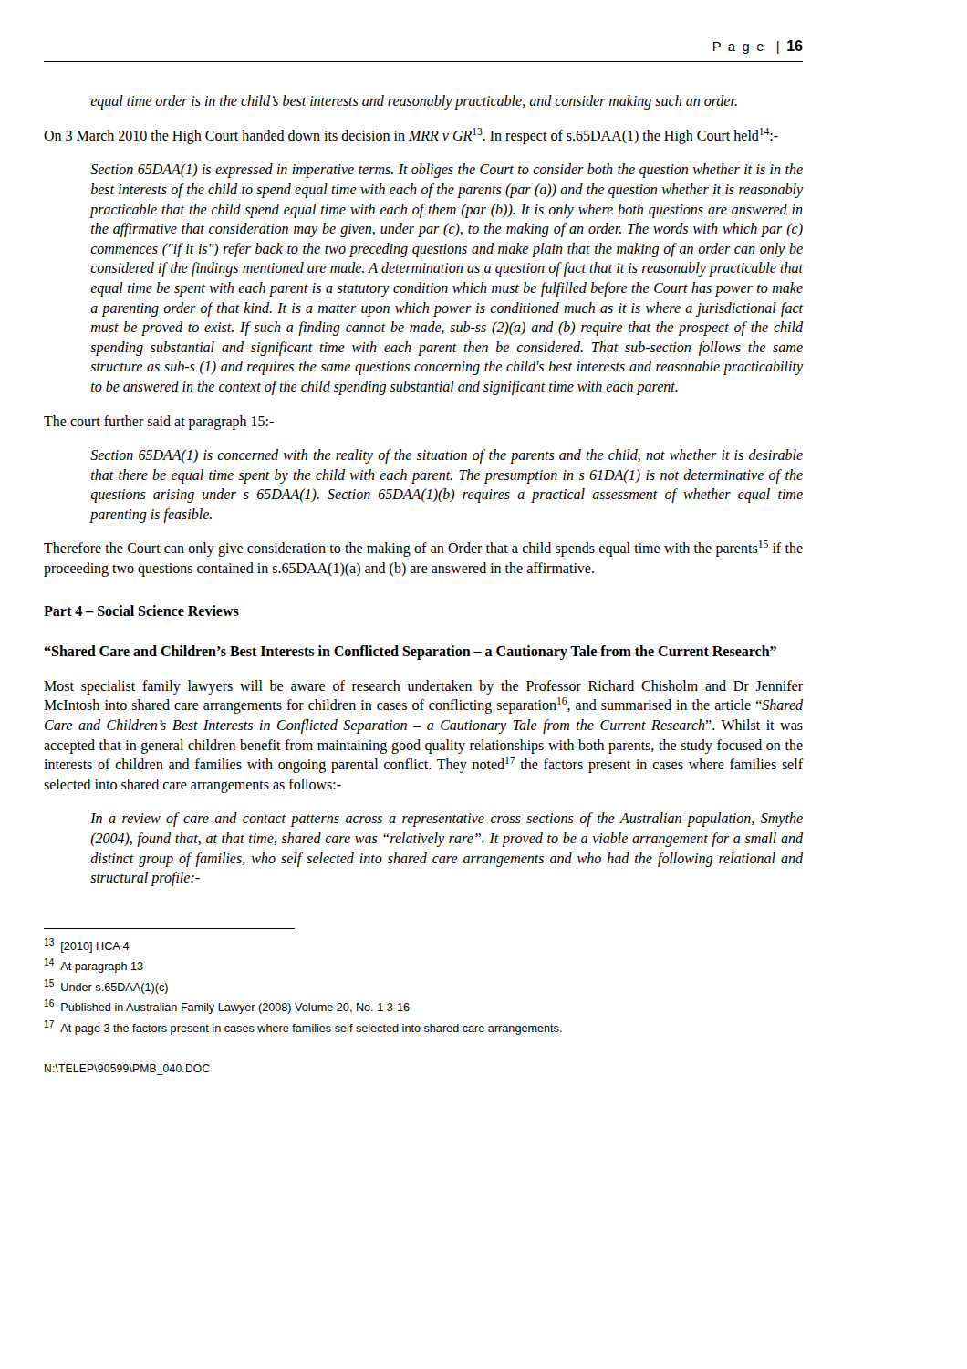P a g e | 16
equal time order is in the child’s best interests and reasonably practicable, and consider making such an order.
On 3 March 2010 the High Court handed down its decision in MRR v GR13. In respect of s.65DAA(1) the High Court held14:-
Section 65DAA(1) is expressed in imperative terms. It obliges the Court to consider both the question whether it is in the best interests of the child to spend equal time with each of the parents (par (a)) and the question whether it is reasonably practicable that the child spend equal time with each of them (par (b)). It is only where both questions are answered in the affirmative that consideration may be given, under par (c), to the making of an order. The words with which par (c) commences ("if it is") refer back to the two preceding questions and make plain that the making of an order can only be considered if the findings mentioned are made. A determination as a question of fact that it is reasonably practicable that equal time be spent with each parent is a statutory condition which must be fulfilled before the Court has power to make a parenting order of that kind. It is a matter upon which power is conditioned much as it is where a jurisdictional fact must be proved to exist. If such a finding cannot be made, sub-ss (2)(a) and (b) require that the prospect of the child spending substantial and significant time with each parent then be considered. That sub-section follows the same structure as sub-s (1) and requires the same questions concerning the child's best interests and reasonable practicability to be answered in the context of the child spending substantial and significant time with each parent.
The court further said at paragraph 15:-
Section 65DAA(1) is concerned with the reality of the situation of the parents and the child, not whether it is desirable that there be equal time spent by the child with each parent. The presumption in s 61DA(1) is not determinative of the questions arising under s 65DAA(1). Section 65DAA(1)(b) requires a practical assessment of whether equal time parenting is feasible.
Therefore the Court can only give consideration to the making of an Order that a child spends equal time with the parents15 if the proceeding two questions contained in s.65DAA(1)(a) and (b) are answered in the affirmative.
Part 4 – Social Science Reviews
“Shared Care and Children’s Best Interests in Conflicted Separation – a Cautionary Tale from the Current Research”
Most specialist family lawyers will be aware of research undertaken by the Professor Richard Chisholm and Dr Jennifer McIntosh into shared care arrangements for children in cases of conflicting separation16, and summarised in the article “Shared Care and Children’s Best Interests in Conflicted Separation – a Cautionary Tale from the Current Research”. Whilst it was accepted that in general children benefit from maintaining good quality relationships with both parents, the study focused on the interests of children and families with ongoing parental conflict. They noted17 the factors present in cases where families self selected into shared care arrangements as follows:-
In a review of care and contact patterns across a representative cross sections of the Australian population, Smythe (2004), found that, at that time, shared care was “relatively rare”. It proved to be a viable arrangement for a small and distinct group of families, who self selected into shared care arrangements and who had the following relational and structural profile:-
13 [2010] HCA 4
14 At paragraph 13
15 Under s.65DAA(1)(c)
16 Published in Australian Family Lawyer (2008) Volume 20, No. 1 3-16
17 At page 3 the factors present in cases where families self selected into shared care arrangements.
N:\TELEP\90599\PMB_040.DOC